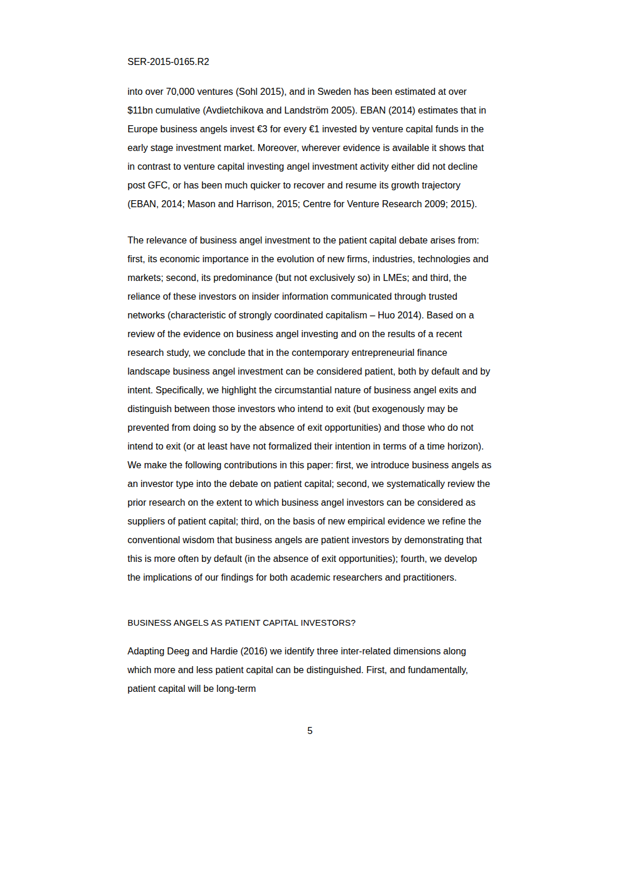SER-2015-0165.R2
into over 70,000 ventures (Sohl 2015), and in Sweden has been estimated at over $11bn cumulative (Avdietchikova and Landström 2005). EBAN (2014) estimates that in Europe business angels invest €3 for every €1 invested by venture capital funds in the early stage investment market. Moreover, wherever evidence is available it shows that in contrast to venture capital investing angel investment activity either did not decline post GFC, or has been much quicker to recover and resume its growth trajectory (EBAN, 2014; Mason and Harrison, 2015; Centre for Venture Research 2009; 2015).
The relevance of business angel investment to the patient capital debate arises from: first, its economic importance in the evolution of new firms, industries, technologies and markets; second, its predominance (but not exclusively so) in LMEs; and third, the reliance of these investors on insider information communicated through trusted networks (characteristic of strongly coordinated capitalism – Huo 2014). Based on a review of the evidence on business angel investing and on the results of a recent research study, we conclude that in the contemporary entrepreneurial finance landscape business angel investment can be considered patient, both by default and by intent. Specifically, we highlight the circumstantial nature of business angel exits and distinguish between those investors who intend to exit (but exogenously may be prevented from doing so by the absence of exit opportunities) and those who do not intend to exit (or at least have not formalized their intention in terms of a time horizon). We make the following contributions in this paper: first, we introduce business angels as an investor type into the debate on patient capital; second, we systematically review the prior research on the extent to which business angel investors can be considered as suppliers of patient capital; third, on the basis of new empirical evidence we refine the conventional wisdom that business angels are patient investors by demonstrating that this is more often by default (in the absence of exit opportunities); fourth, we develop the implications of our findings for both academic researchers and practitioners.
BUSINESS ANGELS AS PATIENT CAPITAL INVESTORS?
Adapting Deeg and Hardie (2016) we identify three inter-related dimensions along which more and less patient capital can be distinguished. First, and fundamentally, patient capital will be long-term
5